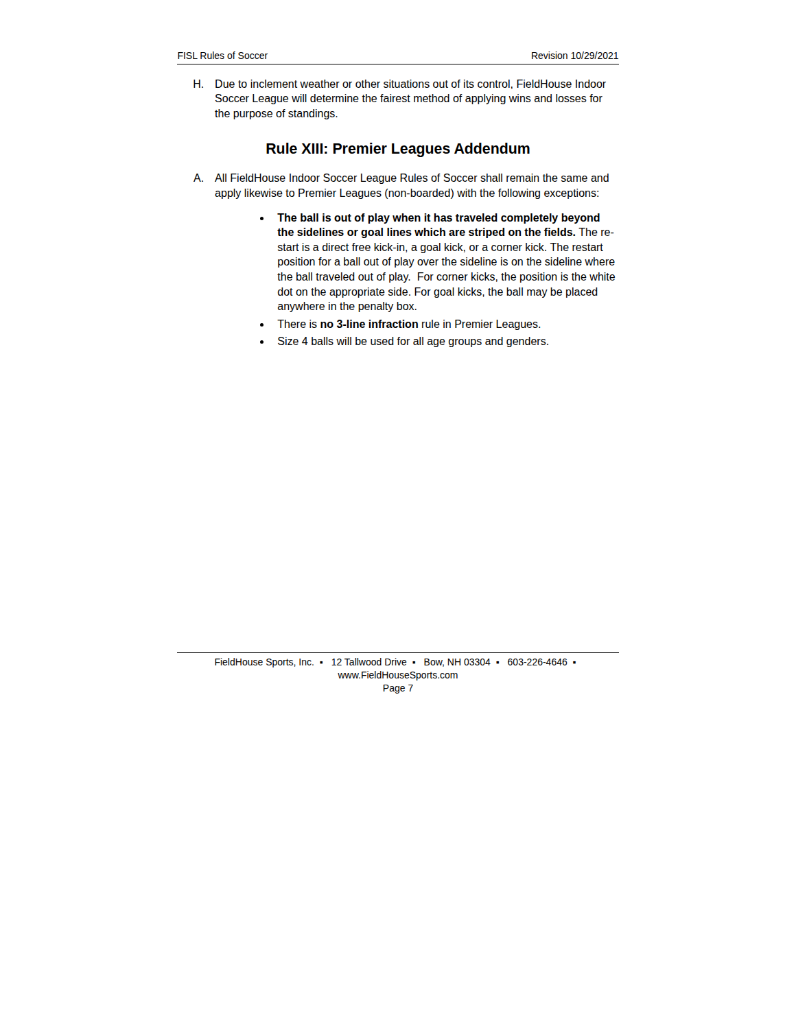FISL Rules of Soccer Revision 10/29/2021
Due to inclement weather or other situations out of its control, FieldHouse Indoor Soccer League will determine the fairest method of applying wins and losses for the purpose of standings.
Rule XIII: Premier Leagues Addendum
All FieldHouse Indoor Soccer League Rules of Soccer shall remain the same and apply likewise to Premier Leagues (non-boarded) with the following exceptions:
The ball is out of play when it has traveled completely beyond the sidelines or goal lines which are striped on the fields. The re-start is a direct free kick-in, a goal kick, or a corner kick. The restart position for a ball out of play over the sideline is on the sideline where the ball traveled out of play. For corner kicks, the position is the white dot on the appropriate side. For goal kicks, the ball may be placed anywhere in the penalty box.
There is no 3-line infraction rule in Premier Leagues.
Size 4 balls will be used for all age groups and genders.
FieldHouse Sports, Inc. ▪ 12 Tallwood Drive ▪ Bow, NH 03304 ▪ 603-226-4646 ▪ www.FieldHouseSports.com Page 7